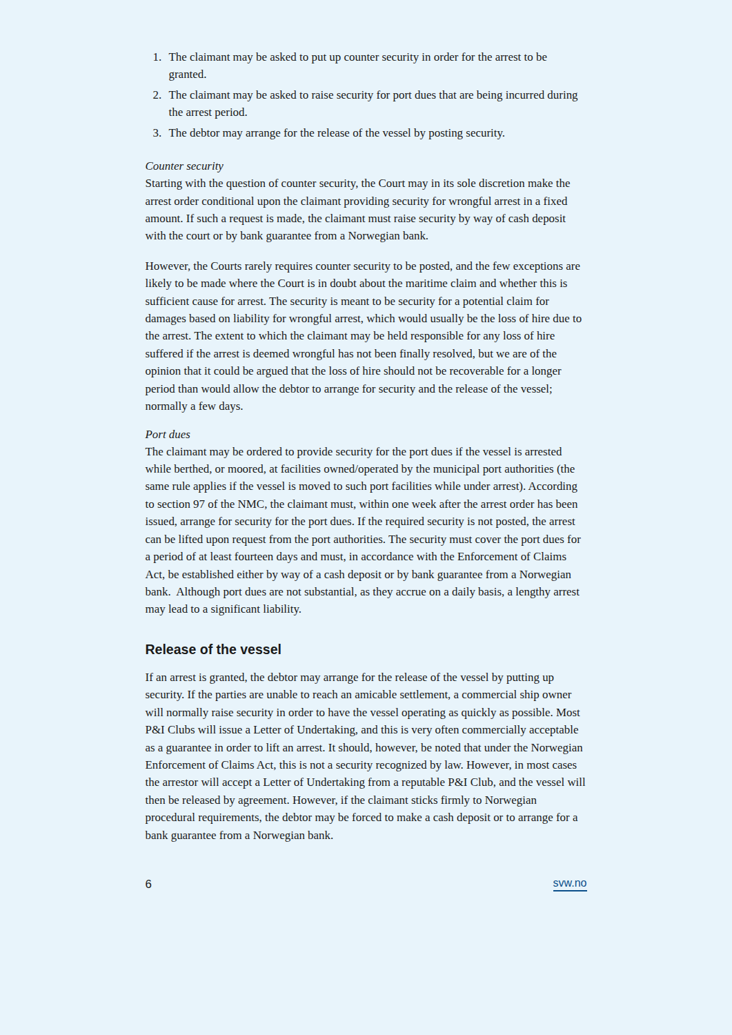The claimant may be asked to put up counter security in order for the arrest to be granted.
The claimant may be asked to raise security for port dues that are being incurred during the arrest period.
The debtor may arrange for the release of the vessel by posting security.
Counter security
Starting with the question of counter security, the Court may in its sole discretion make the arrest order conditional upon the claimant providing security for wrongful arrest in a fixed amount. If such a request is made, the claimant must raise security by way of cash deposit with the court or by bank guarantee from a Norwegian bank.
However, the Courts rarely requires counter security to be posted, and the few exceptions are likely to be made where the Court is in doubt about the maritime claim and whether this is sufficient cause for arrest. The security is meant to be security for a potential claim for damages based on liability for wrongful arrest, which would usually be the loss of hire due to the arrest. The extent to which the claimant may be held responsible for any loss of hire suffered if the arrest is deemed wrongful has not been finally resolved, but we are of the opinion that it could be argued that the loss of hire should not be recoverable for a longer period than would allow the debtor to arrange for security and the release of the vessel; normally a few days.
Port dues
The claimant may be ordered to provide security for the port dues if the vessel is arrested while berthed, or moored, at facilities owned/operated by the municipal port authorities (the same rule applies if the vessel is moved to such port facilities while under arrest). According to section 97 of the NMC, the claimant must, within one week after the arrest order has been issued, arrange for security for the port dues. If the required security is not posted, the arrest can be lifted upon request from the port authorities. The security must cover the port dues for a period of at least fourteen days and must, in accordance with the Enforcement of Claims Act, be established either by way of a cash deposit or by bank guarantee from a Norwegian bank. Although port dues are not substantial, as they accrue on a daily basis, a lengthy arrest may lead to a significant liability.
Release of the vessel
If an arrest is granted, the debtor may arrange for the release of the vessel by putting up security. If the parties are unable to reach an amicable settlement, a commercial ship owner will normally raise security in order to have the vessel operating as quickly as possible. Most P&I Clubs will issue a Letter of Undertaking, and this is very often commercially acceptable as a guarantee in order to lift an arrest. It should, however, be noted that under the Norwegian Enforcement of Claims Act, this is not a security recognized by law. However, in most cases the arrestor will accept a Letter of Undertaking from a reputable P&I Club, and the vessel will then be released by agreement. However, if the claimant sticks firmly to Norwegian procedural requirements, the debtor may be forced to make a cash deposit or to arrange for a bank guarantee from a Norwegian bank.
6
svw.no